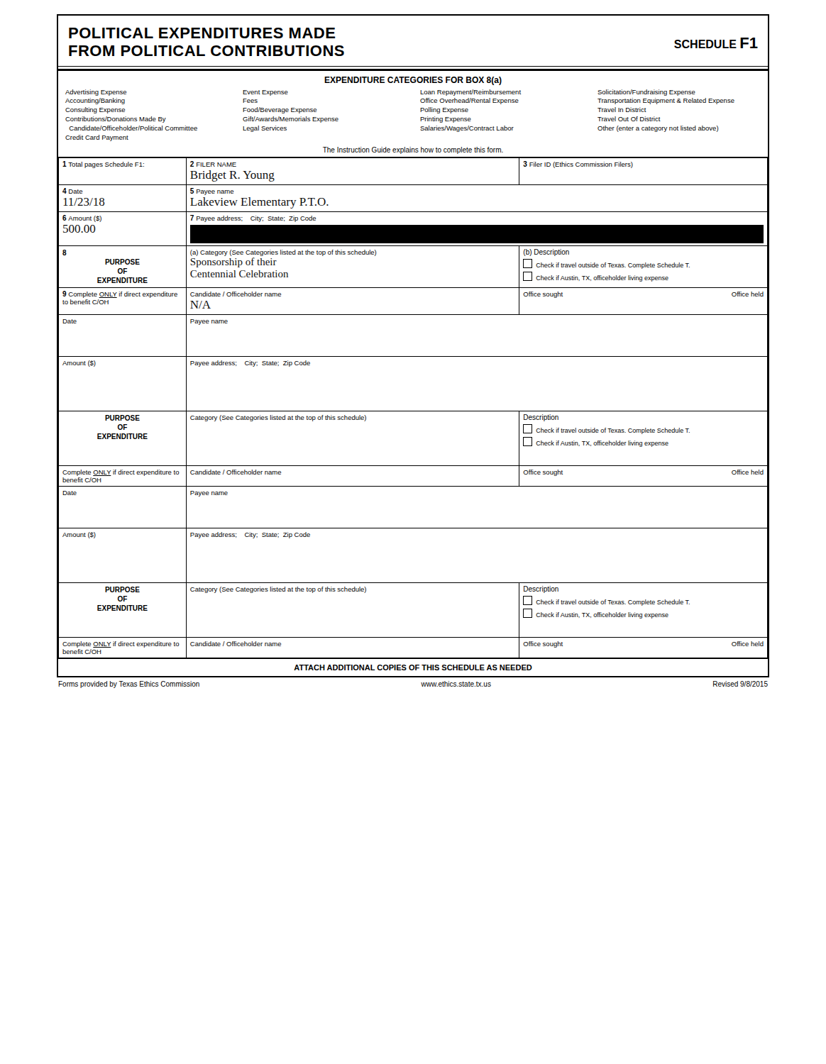POLITICAL EXPENDITURES MADE
FROM POLITICAL CONTRIBUTIONS
SCHEDULE F1
EXPENDITURE CATEGORIES FOR BOX 8(a)
| Advertising Expense Accounting/Banking Consulting Expense Contributions/Donations Made By Candidate/Officeholder/Political Committee Credit Card Payment | Event Expense Fees Food/Beverage Expense Gift/Awards/Memorials Expense Legal Services | Loan Repayment/Reimbursement Office Overhead/Rental Expense Polling Expense Printing Expense Salaries/Wages/Contract Labor | Solicitation/Fundraising Expense Transportation Equipment & Related Expense Travel In District Travel Out Of District Other (enter a category not listed above) |
The Instruction Guide explains how to complete this form.
| 1 Total pages Schedule F1: | 2 FILER NAME Bridget R. Young | 3 Filer ID (Ethics Commission Filers) |
| 4 Date 11/23/18 | 5 Payee name Lakeview Elementary P.T.O. |
| 6 Amount ($) 500.00 | 7 Payee address; City; State; Zip Code |
| 8 PURPOSE OF EXPENDITURE | (a) Category (See Categories listed at the top of this schedule) Sponsorship of their Centennial Celebration | (b) Description Check if travel outside of Texas. Complete Schedule T. Check if Austin, TX, officeholder living expense |
| 9 Complete ONLY if direct expenditure to benefit C/OH | Candidate / Officeholder name N/A | / Office sought / Office held / |
| Date | Payee name |
| Amount ($) | Payee address; City; State; Zip Code |
| PURPOSE OF EXPENDITURE | Category (See Categories listed at the top of this schedule) | Description Check if travel outside of Texas. Complete Schedule T. Check if Austin, TX, officeholder living expense |
| Complete ONLY if direct expenditure to benefit C/OH | Candidate / Officeholder name | / Office sought / Office held / |
| Date | Payee name |
| Amount ($) | Payee address; City; State; Zip Code |
| PURPOSE OF EXPENDITURE | Category (See Categories listed at the top of this schedule) | Description Check if travel outside of Texas. Complete Schedule T. Check if Austin, TX, officeholder living expense |
| Complete ONLY if direct expenditure to benefit C/OH | Candidate / Officeholder name | / Office sought / Office held / |
ATTACH ADDITIONAL COPIES OF THIS SCHEDULE AS NEEDED
Forms provided by Texas Ethics Commission
www.ethics.state.tx.us
Revised 9/8/2015